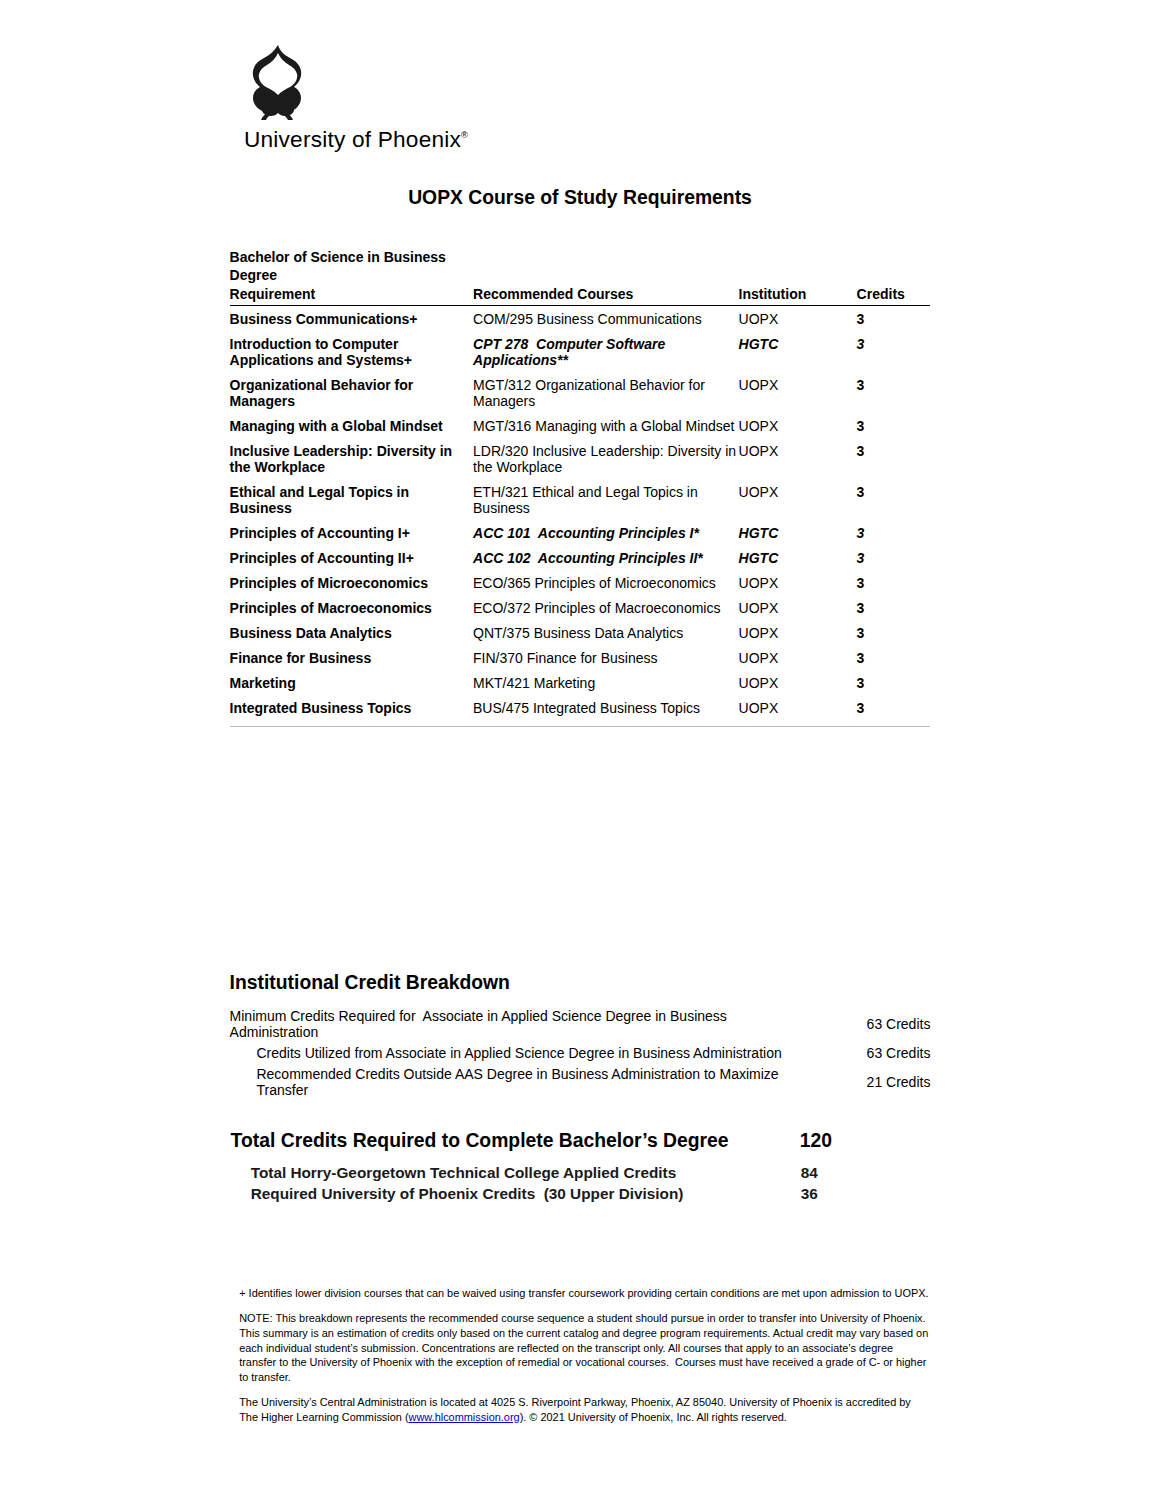University of Phoenix®
UOPX Course of Study Requirements
| Bachelor of Science in Business Degree | | | |
| --- | --- | --- | --- |
| Requirement | Recommended Courses | Institution | Credits |
| Business Communications+ | COM/295 Business Communications | UOPX | 3 |
| Introduction to Computer Applications and Systems+ | CPT 278 Computer Software Applications** | HGTC | 3 |
| Organizational Behavior for Managers | MGT/312 Organizational Behavior for Managers | UOPX | 3 |
| Managing with a Global Mindset | MGT/316 Managing with a Global Mindset | UOPX | 3 |
| Inclusive Leadership: Diversity in the Workplace | LDR/320 Inclusive Leadership: Diversity in the Workplace | UOPX | 3 |
| Ethical and Legal Topics in Business | ETH/321 Ethical and Legal Topics in Business | UOPX | 3 |
| Principles of Accounting I+ | ACC 101 Accounting Principles I* | HGTC | 3 |
| Principles of Accounting II+ | ACC 102 Accounting Principles II* | HGTC | 3 |
| Principles of Microeconomics | ECO/365 Principles of Microeconomics | UOPX | 3 |
| Principles of Macroeconomics | ECO/372 Principles of Macroeconomics | UOPX | 3 |
| Business Data Analytics | QNT/375 Business Data Analytics | UOPX | 3 |
| Finance for Business | FIN/370 Finance for Business | UOPX | 3 |
| Marketing | MKT/421 Marketing | UOPX | 3 |
| Integrated Business Topics | BUS/475 Integrated Business Topics | UOPX | 3 |
Institutional Credit Breakdown
| Minimum Credits Required for Associate in Applied Science Degree in Business Administration | 63 Credits |
| Credits Utilized from Associate in Applied Science Degree in Business Administration | 63 Credits |
| Recommended Credits Outside AAS Degree in Business Administration to Maximize Transfer | 21 Credits |
| Total Credits Required to Complete Bachelor’s Degree | 120 |
| Total Horry-Georgetown Technical College Applied Credits | 84 |
| Required University of Phoenix Credits (30 Upper Division) | 36 |
+ Identifies lower division courses that can be waived using transfer coursework providing certain conditions are met upon admission to UOPX.
NOTE: This breakdown represents the recommended course sequence a student should pursue in order to transfer into University of Phoenix. This summary is an estimation of credits only based on the current catalog and degree program requirements. Actual credit may vary based on each individual student’s submission. Concentrations are reflected on the transcript only. All courses that apply to an associate’s degree transfer to the University of Phoenix with the exception of remedial or vocational courses. Courses must have received a grade of C- or higher to transfer.
The University’s Central Administration is located at 4025 S. Riverpoint Parkway, Phoenix, AZ 85040. University of Phoenix is accredited by The Higher Learning Commission (www.hlcommission.org). © 2021 University of Phoenix, Inc. All rights reserved.